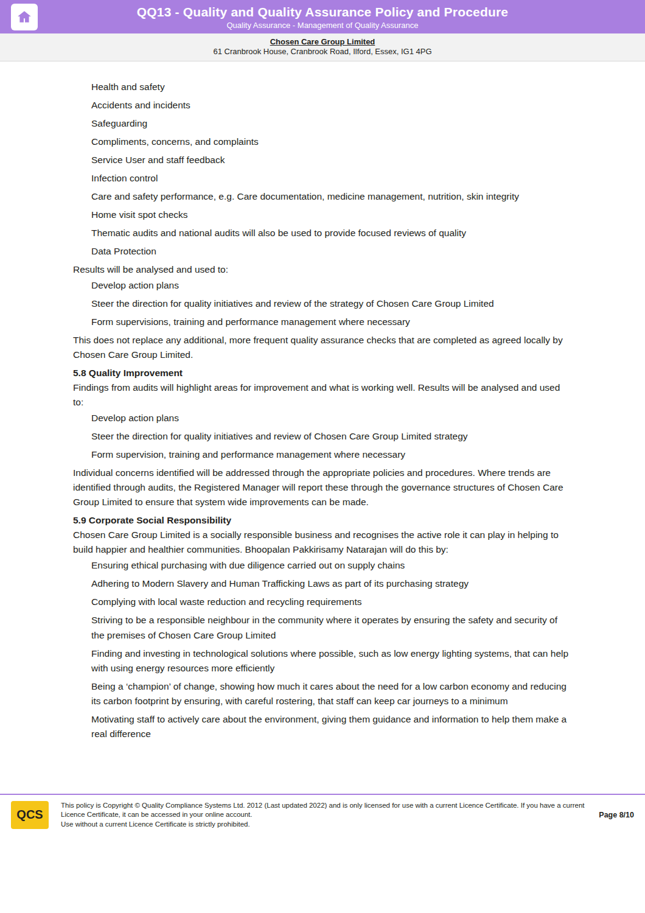QQ13 - Quality and Quality Assurance Policy and Procedure
Quality Assurance - Management of Quality Assurance
Chosen Care Group Limited
61 Cranbrook House, Cranbrook Road, Ilford, Essex, IG1 4PG
Health and safety
Accidents and incidents
Safeguarding
Compliments, concerns, and complaints
Service User and staff feedback
Infection control
Care and safety performance, e.g. Care documentation, medicine management, nutrition, skin integrity
Home visit spot checks
Thematic audits and national audits will also be used to provide focused reviews of quality
Data Protection
Results will be analysed and used to:
Develop action plans
Steer the direction for quality initiatives and review of the strategy of Chosen Care Group Limited
Form supervisions, training and performance management where necessary
This does not replace any additional, more frequent quality assurance checks that are completed as agreed locally by Chosen Care Group Limited.
5.8 Quality Improvement
Findings from audits will highlight areas for improvement and what is working well. Results will be analysed and used to:
Develop action plans
Steer the direction for quality initiatives and review of Chosen Care Group Limited strategy
Form supervision, training and performance management where necessary
Individual concerns identified will be addressed through the appropriate policies and procedures. Where trends are identified through audits, the Registered Manager will report these through the governance structures of Chosen Care Group Limited to ensure that system wide improvements can be made.
5.9 Corporate Social Responsibility
Chosen Care Group Limited is a socially responsible business and recognises the active role it can play in helping to build happier and healthier communities. Bhoopalan Pakkirisamy Natarajan will do this by:
Ensuring ethical purchasing with due diligence carried out on supply chains
Adhering to Modern Slavery and Human Trafficking Laws as part of its purchasing strategy
Complying with local waste reduction and recycling requirements
Striving to be a responsible neighbour in the community where it operates by ensuring the safety and security of the premises of Chosen Care Group Limited
Finding and investing in technological solutions where possible, such as low energy lighting systems, that can help with using energy resources more efficiently
Being a ‘champion’ of change, showing how much it cares about the need for a low carbon economy and reducing its carbon footprint by ensuring, with careful rostering, that staff can keep car journeys to a minimum
Motivating staff to actively care about the environment, giving them guidance and information to help them make a real difference
QCS
This policy is Copyright © Quality Compliance Systems Ltd. 2012 (Last updated 2022) and is only licensed for use with a current Licence Certificate. If you have a current Licence Certificate, it can be accessed in your online account.
Use without a current Licence Certificate is strictly prohibited.
Page 8/10